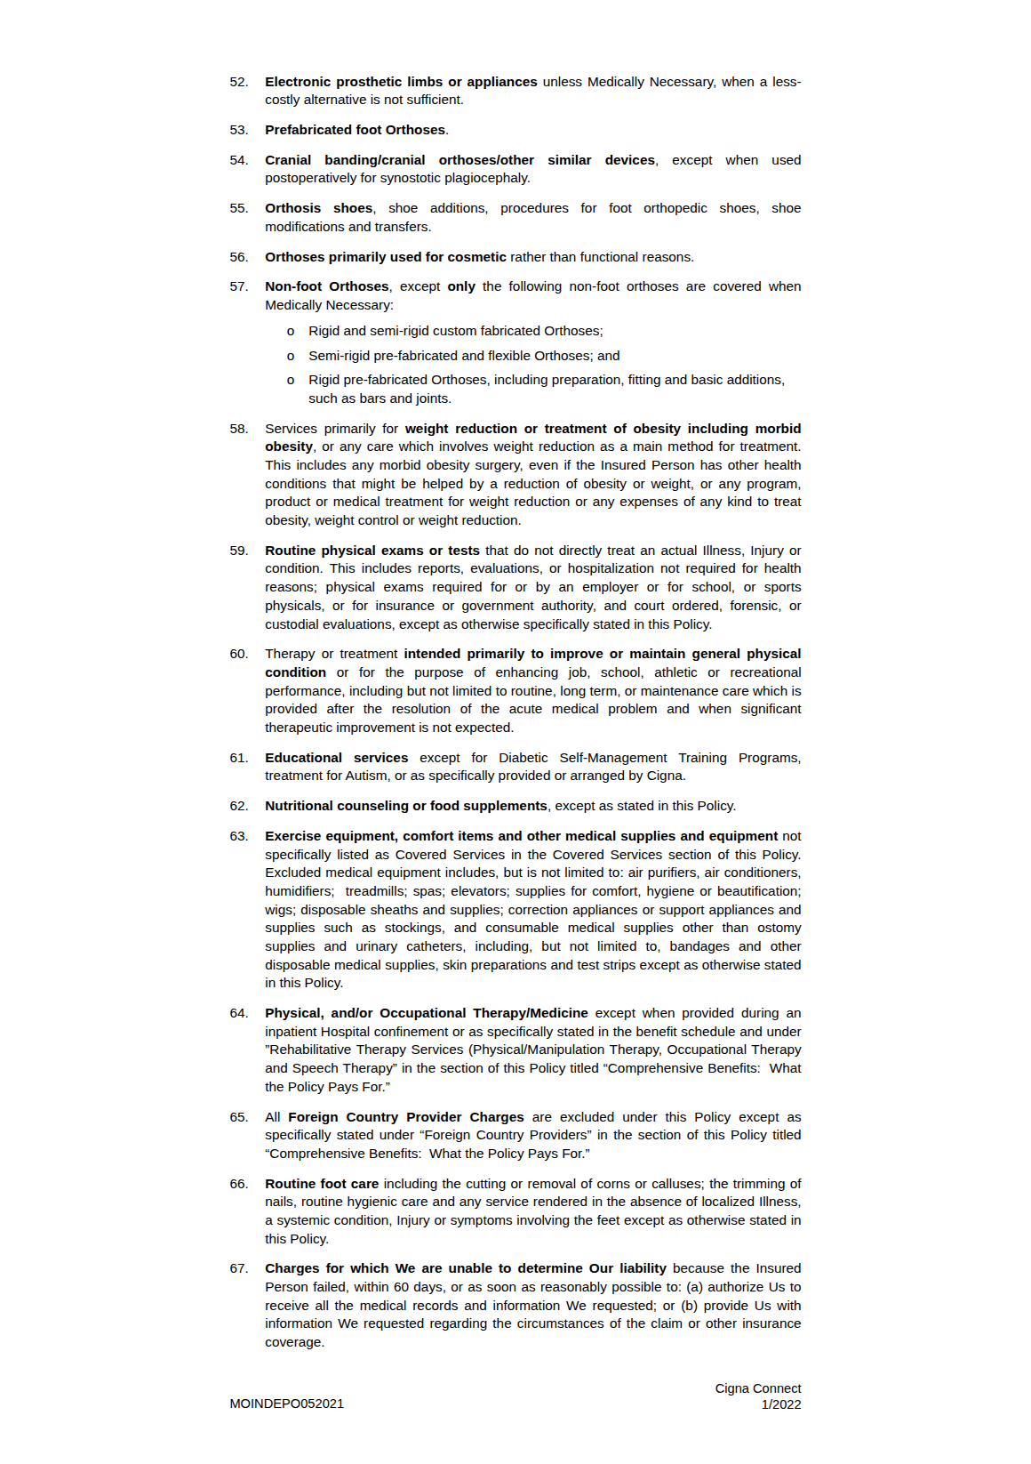52. Electronic prosthetic limbs or appliances unless Medically Necessary, when a less-costly alternative is not sufficient.
53. Prefabricated foot Orthoses.
54. Cranial banding/cranial orthoses/other similar devices, except when used postoperatively for synostotic plagiocephaly.
55. Orthosis shoes, shoe additions, procedures for foot orthopedic shoes, shoe modifications and transfers.
56. Orthoses primarily used for cosmetic rather than functional reasons.
57. Non-foot Orthoses, except only the following non-foot orthoses are covered when Medically Necessary:
Rigid and semi-rigid custom fabricated Orthoses;
Semi-rigid pre-fabricated and flexible Orthoses; and
Rigid pre-fabricated Orthoses, including preparation, fitting and basic additions, such as bars and joints.
58. Services primarily for weight reduction or treatment of obesity including morbid obesity, or any care which involves weight reduction as a main method for treatment. This includes any morbid obesity surgery, even if the Insured Person has other health conditions that might be helped by a reduction of obesity or weight, or any program, product or medical treatment for weight reduction or any expenses of any kind to treat obesity, weight control or weight reduction.
59. Routine physical exams or tests that do not directly treat an actual Illness, Injury or condition. This includes reports, evaluations, or hospitalization not required for health reasons; physical exams required for or by an employer or for school, or sports physicals, or for insurance or government authority, and court ordered, forensic, or custodial evaluations, except as otherwise specifically stated in this Policy.
60. Therapy or treatment intended primarily to improve or maintain general physical condition or for the purpose of enhancing job, school, athletic or recreational performance, including but not limited to routine, long term, or maintenance care which is provided after the resolution of the acute medical problem and when significant therapeutic improvement is not expected.
61. Educational services except for Diabetic Self-Management Training Programs, treatment for Autism, or as specifically provided or arranged by Cigna.
62. Nutritional counseling or food supplements, except as stated in this Policy.
63. Exercise equipment, comfort items and other medical supplies and equipment not specifically listed as Covered Services in the Covered Services section of this Policy. Excluded medical equipment includes, but is not limited to: air purifiers, air conditioners, humidifiers; treadmills; spas; elevators; supplies for comfort, hygiene or beautification; wigs; disposable sheaths and supplies; correction appliances or support appliances and supplies such as stockings, and consumable medical supplies other than ostomy supplies and urinary catheters, including, but not limited to, bandages and other disposable medical supplies, skin preparations and test strips except as otherwise stated in this Policy.
64. Physical, and/or Occupational Therapy/Medicine except when provided during an inpatient Hospital confinement or as specifically stated in the benefit schedule and under ”Rehabilitative Therapy Services (Physical/Manipulation Therapy, Occupational Therapy and Speech Therapy” in the section of this Policy titled “Comprehensive Benefits: What the Policy Pays For.”
65. All Foreign Country Provider Charges are excluded under this Policy except as specifically stated under “Foreign Country Providers” in the section of this Policy titled “Comprehensive Benefits: What the Policy Pays For.”
66. Routine foot care including the cutting or removal of corns or calluses; the trimming of nails, routine hygienic care and any service rendered in the absence of localized Illness, a systemic condition, Injury or symptoms involving the feet except as otherwise stated in this Policy.
67. Charges for which We are unable to determine Our liability because the Insured Person failed, within 60 days, or as soon as reasonably possible to: (a) authorize Us to receive all the medical records and information We requested; or (b) provide Us with information We requested regarding the circumstances of the claim or other insurance coverage.
MOINDEPO052021
Cigna Connect
1/2022